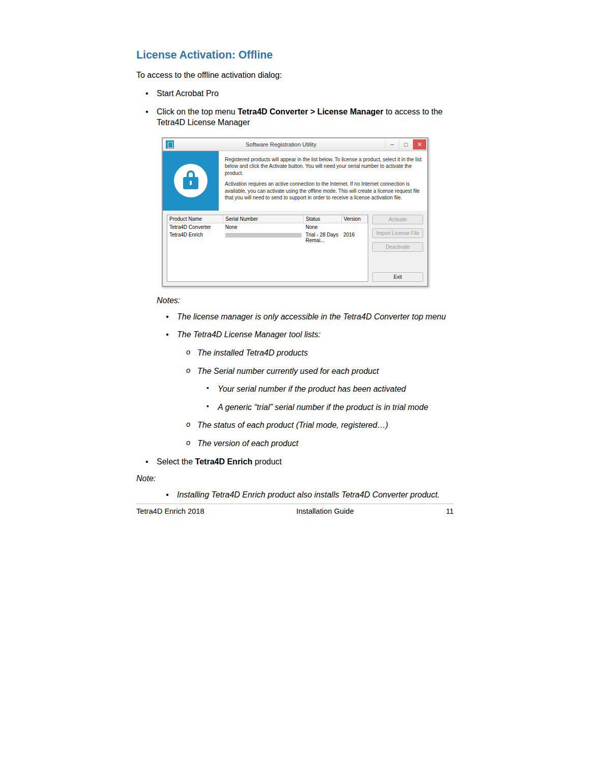License Activation: Offline
To access to the offline activation dialog:
Start Acrobat Pro
Click on the top menu Tetra4D Converter > License Manager to access to the Tetra4D License Manager
Software Registration Utility
–
□
✕
Registered products will appear in the list below. To license a product, select it in the list below and click the Activate button. You will need your serial number to activate the product.
Activation requires an active connection to the Internet. If no Internet connection is available, you can activate using the offline mode. This will create a license request file that you will need to send to support in order to receive a license activation file.
| Product Name | Serial Number | Status | Version |
| --- | --- | --- | --- |
| Tetra4D Converter | None | None | |
| Tetra4D Enrich | | Trial - 28 Days Remai... | 2016 |
Activate
Import License File
Deactivate
Exit
Notes:
The license manager is only accessible in the Tetra4D Converter top menu
The Tetra4D License Manager tool lists:
The installed Tetra4D products
The Serial number currently used for each product
Your serial number if the product has been activated
A generic “trial” serial number if the product is in trial mode
The status of each product (Trial mode, registered…)
The version of each product
Select the Tetra4D Enrich product
Note:
Installing Tetra4D Enrich product also installs Tetra4D Converter product.
Tetra4D Enrich 2018
Installation Guide
11